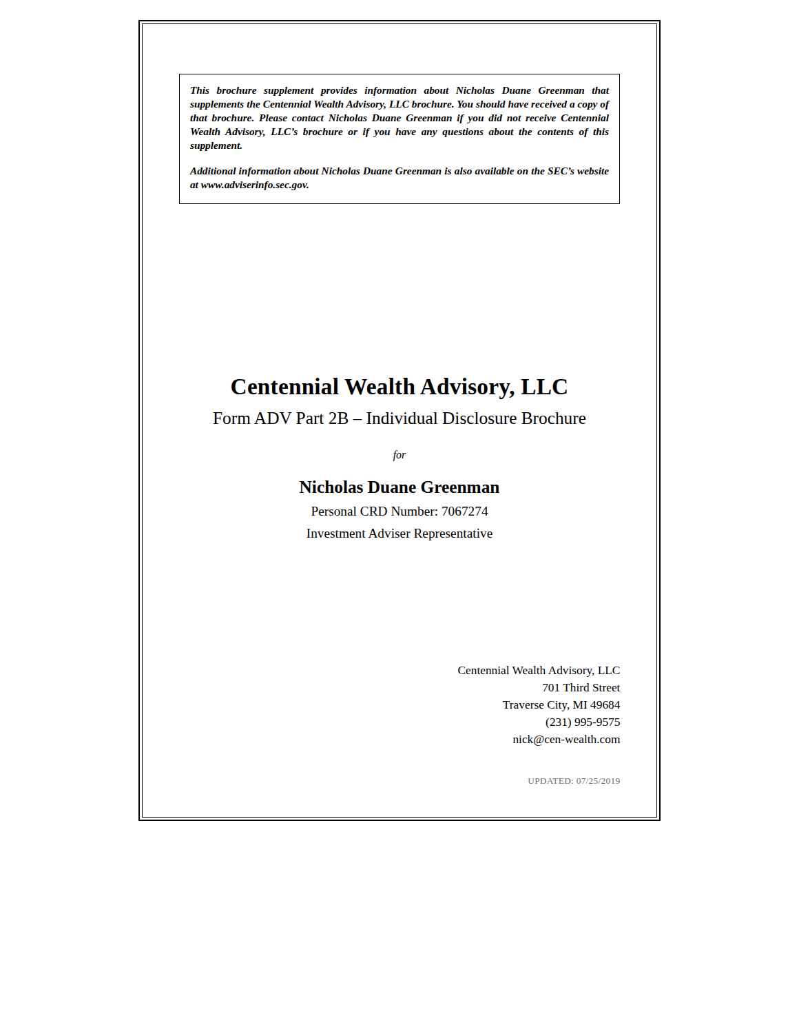This brochure supplement provides information about Nicholas Duane Greenman that supplements the Centennial Wealth Advisory, LLC brochure. You should have received a copy of that brochure. Please contact Nicholas Duane Greenman if you did not receive Centennial Wealth Advisory, LLC’s brochure or if you have any questions about the contents of this supplement.
Additional information about Nicholas Duane Greenman is also available on the SEC’s website at www.adviserinfo.sec.gov.
Centennial Wealth Advisory, LLC
Form ADV Part 2B – Individual Disclosure Brochure
for
Nicholas Duane Greenman
Personal CRD Number: 7067274
Investment Adviser Representative
Centennial Wealth Advisory, LLC
701 Third Street
Traverse City, MI 49684
(231) 995-9575
nick@cen-wealth.com
UPDATED: 07/25/2019